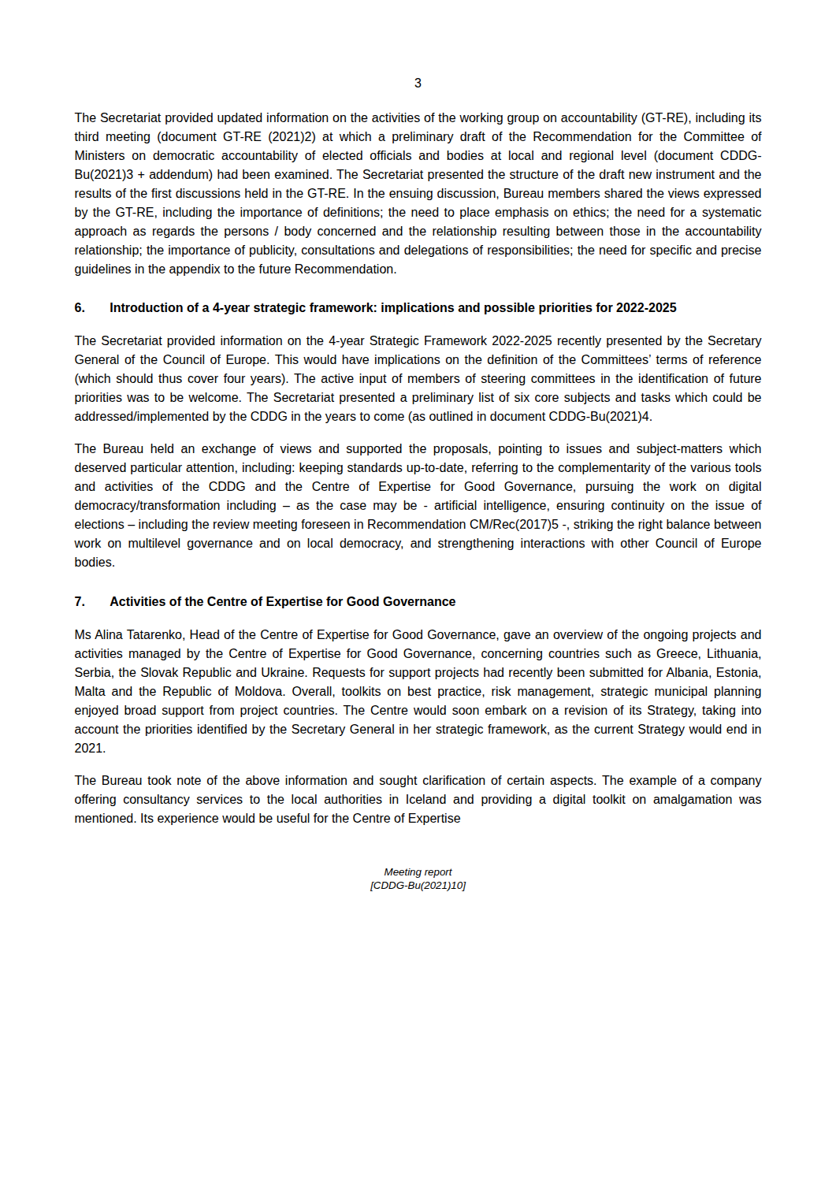3
The Secretariat provided updated information on the activities of the working group on accountability (GT-RE), including its third meeting (document GT-RE (2021)2) at which a preliminary draft of the Recommendation for the Committee of Ministers on democratic accountability of elected officials and bodies at local and regional level (document CDDG-Bu(2021)3 + addendum) had been examined. The Secretariat presented the structure of the draft new instrument and the results of the first discussions held in the GT-RE. In the ensuing discussion, Bureau members shared the views expressed by the GT-RE, including the importance of definitions; the need to place emphasis on ethics; the need for a systematic approach as regards the persons / body concerned and the relationship resulting between those in the accountability relationship; the importance of publicity, consultations and delegations of responsibilities; the need for specific and precise guidelines in the appendix to the future Recommendation.
6. Introduction of a 4-year strategic framework: implications and possible priorities for 2022-2025
The Secretariat provided information on the 4-year Strategic Framework 2022-2025 recently presented by the Secretary General of the Council of Europe. This would have implications on the definition of the Committees’ terms of reference (which should thus cover four years). The active input of members of steering committees in the identification of future priorities was to be welcome. The Secretariat presented a preliminary list of six core subjects and tasks which could be addressed/implemented by the CDDG in the years to come (as outlined in document CDDG-Bu(2021)4.
The Bureau held an exchange of views and supported the proposals, pointing to issues and subject-matters which deserved particular attention, including: keeping standards up-to-date, referring to the complementarity of the various tools and activities of the CDDG and the Centre of Expertise for Good Governance, pursuing the work on digital democracy/transformation including – as the case may be - artificial intelligence, ensuring continuity on the issue of elections – including the review meeting foreseen in Recommendation CM/Rec(2017)5 -, striking the right balance between work on multilevel governance and on local democracy, and strengthening interactions with other Council of Europe bodies.
7. Activities of the Centre of Expertise for Good Governance
Ms Alina Tatarenko, Head of the Centre of Expertise for Good Governance, gave an overview of the ongoing projects and activities managed by the Centre of Expertise for Good Governance, concerning countries such as Greece, Lithuania, Serbia, the Slovak Republic and Ukraine. Requests for support projects had recently been submitted for Albania, Estonia, Malta and the Republic of Moldova. Overall, toolkits on best practice, risk management, strategic municipal planning enjoyed broad support from project countries. The Centre would soon embark on a revision of its Strategy, taking into account the priorities identified by the Secretary General in her strategic framework, as the current Strategy would end in 2021.
The Bureau took note of the above information and sought clarification of certain aspects. The example of a company offering consultancy services to the local authorities in Iceland and providing a digital toolkit on amalgamation was mentioned. Its experience would be useful for the Centre of Expertise
Meeting report
[CDDG-Bu(2021)10]